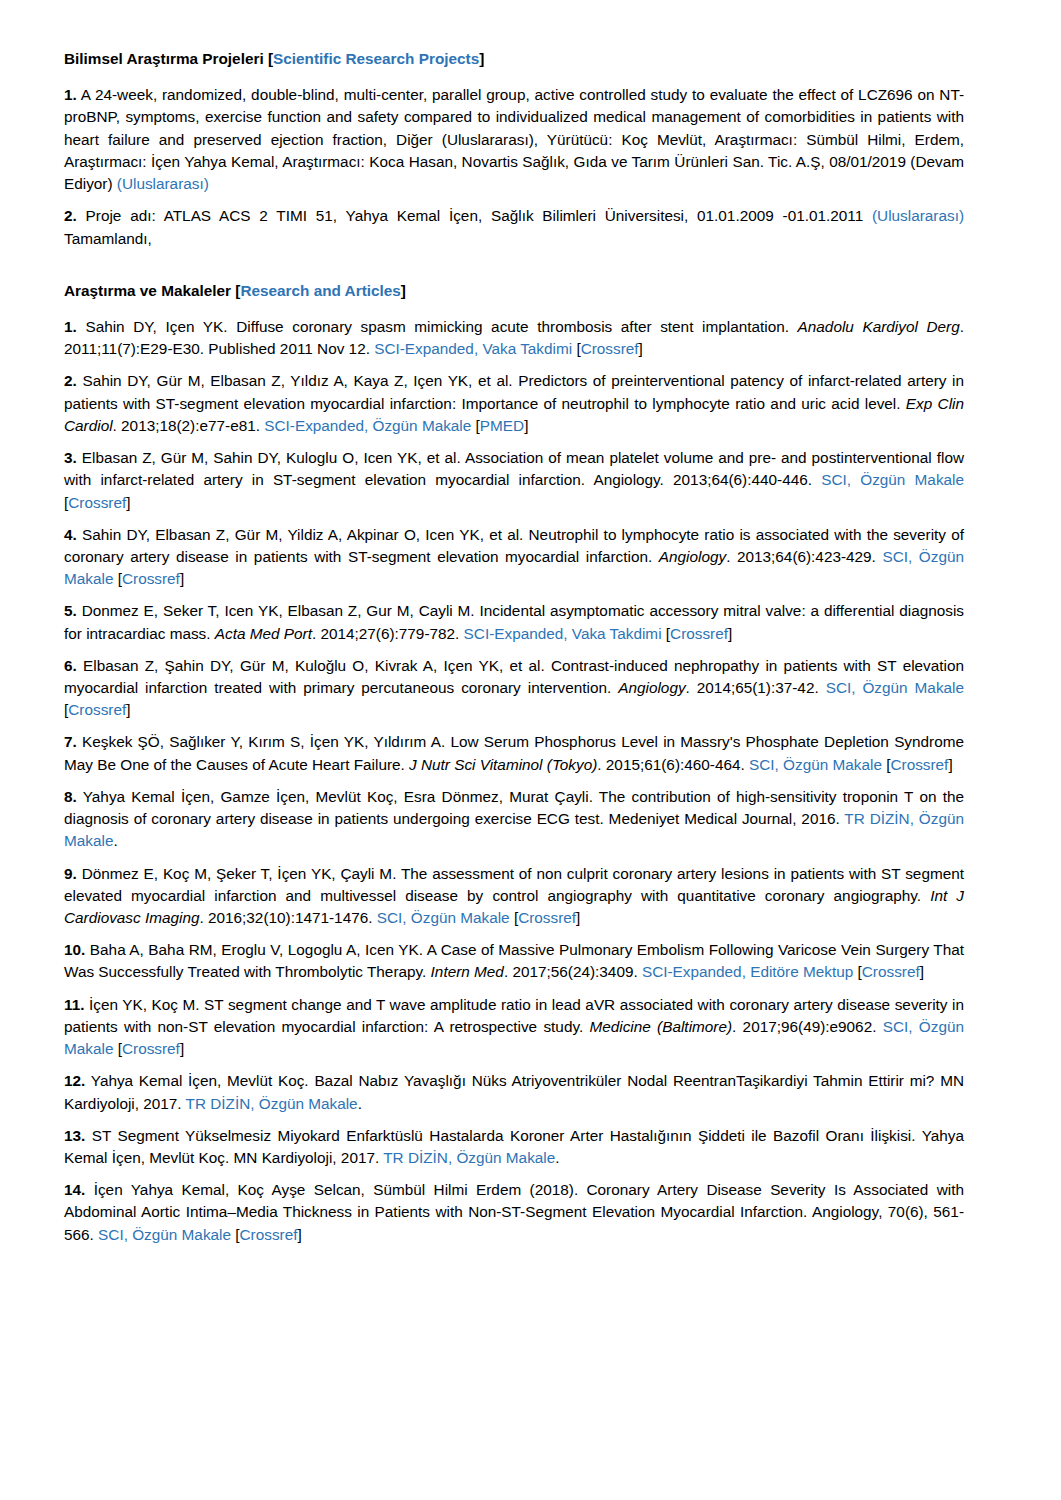Bilimsel Araştırma Projeleri [Scientific Research Projects]
1. A 24-week, randomized, double-blind, multi-center, parallel group, active controlled study to evaluate the effect of LCZ696 on NT-proBNP, symptoms, exercise function and safety compared to individualized medical management of comorbidities in patients with heart failure and preserved ejection fraction, Diğer (Uluslararası), Yürütücü: Koç Mevlüt, Araştırmacı: Sümbül Hilmi, Erdem, Araştırmacı: İçen Yahya Kemal, Araştırmacı: Koca Hasan, Novartis Sağlık, Gıda ve Tarım Ürünleri San. Tic. A.Ş, 08/01/2019 (Devam Ediyor) (Uluslararası)
2. Proje adı: ATLAS ACS 2 TIMI 51, Yahya Kemal İçen, Sağlık Bilimleri Üniversitesi, 01.01.2009 -01.01.2011 (Uluslararası) Tamamlandı,
Araştırma ve Makaleler [Research and Articles]
1. Sahin DY, Içen YK. Diffuse coronary spasm mimicking acute thrombosis after stent implantation. Anadolu Kardiyol Derg. 2011;11(7):E29-E30. Published 2011 Nov 12. SCI-Expanded, Vaka Takdimi [Crossref]
2. Sahin DY, Gür M, Elbasan Z, Yıldız A, Kaya Z, Içen YK, et al. Predictors of preinterventional patency of infarct-related artery in patients with ST-segment elevation myocardial infarction: Importance of neutrophil to lymphocyte ratio and uric acid level. Exp Clin Cardiol. 2013;18(2):e77-e81. SCI-Expanded, Özgün Makale [PMED]
3. Elbasan Z, Gür M, Sahin DY, Kuloglu O, Icen YK, et al. Association of mean platelet volume and pre- and postinterventional flow with infarct-related artery in ST-segment elevation myocardial infarction. Angiology. 2013;64(6):440-446. SCI, Özgün Makale [Crossref]
4. Sahin DY, Elbasan Z, Gür M, Yildiz A, Akpinar O, Icen YK, et al. Neutrophil to lymphocyte ratio is associated with the severity of coronary artery disease in patients with ST-segment elevation myocardial infarction. Angiology. 2013;64(6):423-429. SCI, Özgün Makale [Crossref]
5. Donmez E, Seker T, Icen YK, Elbasan Z, Gur M, Cayli M. Incidental asymptomatic accessory mitral valve: a differential diagnosis for intracardiac mass. Acta Med Port. 2014;27(6):779-782. SCI-Expanded, Vaka Takdimi [Crossref]
6. Elbasan Z, Şahin DY, Gür M, Kuloğlu O, Kivrak A, Içen YK, et al. Contrast-induced nephropathy in patients with ST elevation myocardial infarction treated with primary percutaneous coronary intervention. Angiology. 2014;65(1):37-42. SCI, Özgün Makale [Crossref]
7. Keşkek ŞÖ, Sağlıker Y, Kırım S, İçen YK, Yıldırım A. Low Serum Phosphorus Level in Massry's Phosphate Depletion Syndrome May Be One of the Causes of Acute Heart Failure. J Nutr Sci Vitaminol (Tokyo). 2015;61(6):460-464. SCI, Özgün Makale [Crossref]
8. Yahya Kemal İçen, Gamze İçen, Mevlüt Koç, Esra Dönmez, Murat Çayli. The contribution of high-sensitivity troponin T on the diagnosis of coronary artery disease in patients undergoing exercise ECG test. Medeniyet Medical Journal, 2016. TR DİZİN, Özgün Makale.
9. Dönmez E, Koç M, Şeker T, İçen YK, Çayli M. The assessment of non culprit coronary artery lesions in patients with ST segment elevated myocardial infarction and multivessel disease by control angiography with quantitative coronary angiography. Int J Cardiovasc Imaging. 2016;32(10):1471-1476. SCI, Özgün Makale [Crossref]
10. Baha A, Baha RM, Eroglu V, Logoglu A, Icen YK. A Case of Massive Pulmonary Embolism Following Varicose Vein Surgery That Was Successfully Treated with Thrombolytic Therapy. Intern Med. 2017;56(24):3409. SCI-Expanded, Editöre Mektup [Crossref]
11. İçen YK, Koç M. ST segment change and T wave amplitude ratio in lead aVR associated with coronary artery disease severity in patients with non-ST elevation myocardial infarction: A retrospective study. Medicine (Baltimore). 2017;96(49):e9062. SCI, Özgün Makale [Crossref]
12. Yahya Kemal İçen, Mevlüt Koç. Bazal Nabız Yavaşlığı Nüks Atriyoventriküler Nodal ReentranTaşikardiyi Tahmin Ettirir mi? MN Kardiyoloji, 2017. TR DİZİN, Özgün Makale.
13. ST Segment Yükselmesiz Miyokard Enfarktüslü Hastalarda Koroner Arter Hastalığının Şiddeti ile Bazofil Oranı İlişkisi. Yahya Kemal İçen, Mevlüt Koç. MN Kardiyoloji, 2017. TR DİZİN, Özgün Makale.
14. İçen Yahya Kemal, Koç Ayşe Selcan, Sümbül Hilmi Erdem (2018). Coronary Artery Disease Severity Is Associated with Abdominal Aortic Intima–Media Thickness in Patients with Non-ST-Segment Elevation Myocardial Infarction. Angiology, 70(6), 561-566. SCI, Özgün Makale [Crossref]